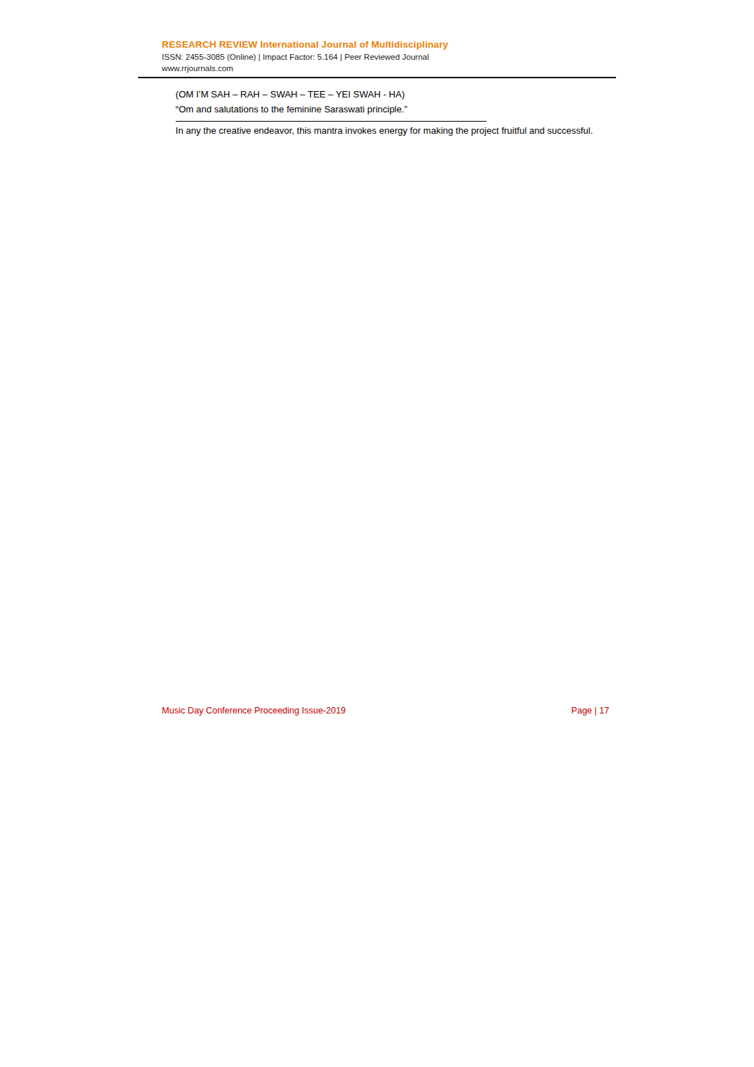RESEARCH REVIEW International Journal of Multidisciplinary
ISSN: 2455-3085 (Online) | Impact Factor: 5.164 | Peer Reviewed Journal
www.rrjournals.com
(OM I’M SAH – RAH – SWAH – TEE – YEI SWAH - HA)
“Om and salutations to the feminine Saraswati principle.”
In any the creative endeavor, this mantra invokes energy for making the project fruitful and successful.
Music Day Conference Proceeding Issue-2019
Page | 17